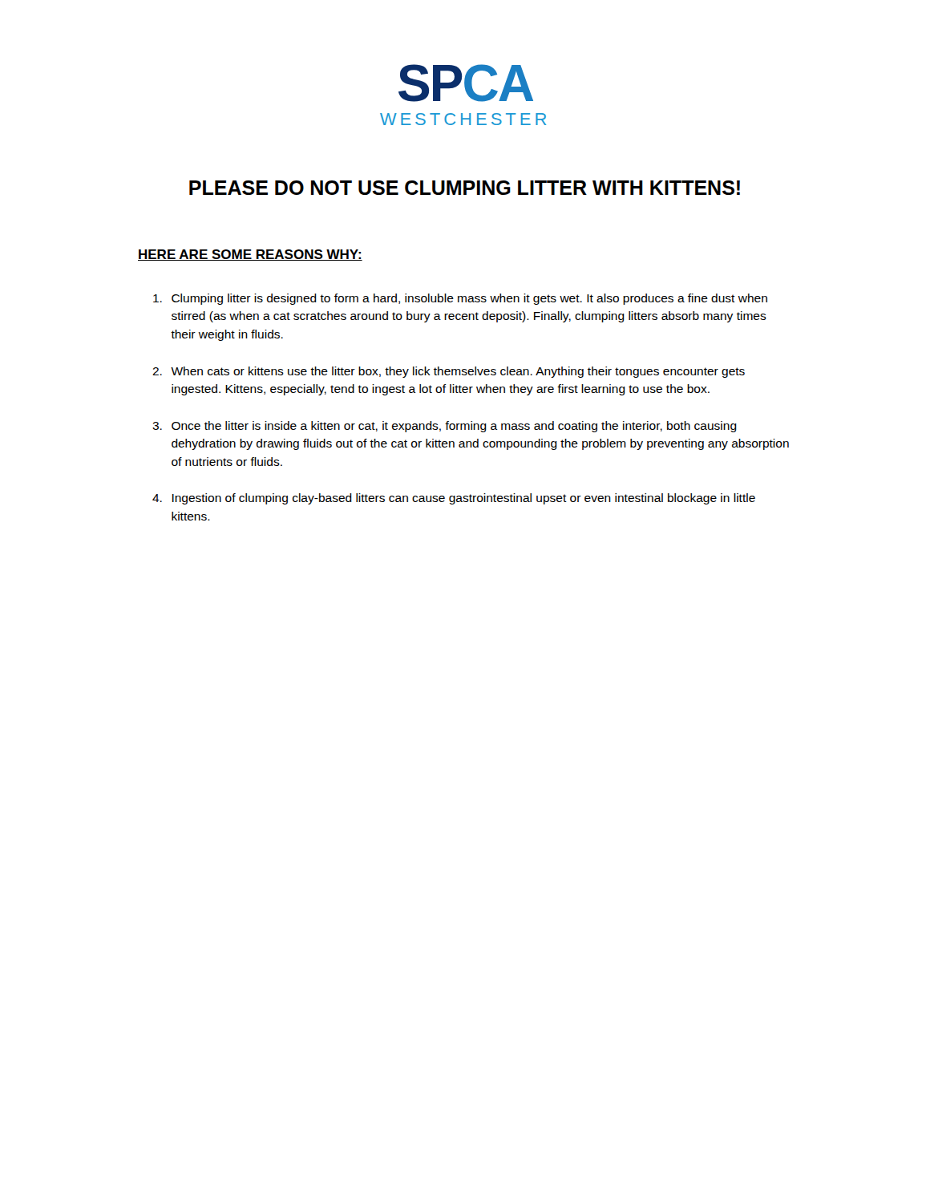SPCA WESTCHESTER
PLEASE DO NOT USE CLUMPING LITTER WITH KITTENS!
HERE ARE SOME REASONS WHY:
Clumping litter is designed to form a hard, insoluble mass when it gets wet. It also produces a fine dust when stirred (as when a cat scratches around to bury a recent deposit). Finally, clumping litters absorb many times their weight in fluids.
When cats or kittens use the litter box, they lick themselves clean. Anything their tongues encounter gets ingested. Kittens, especially, tend to ingest a lot of litter when they are first learning to use the box.
Once the litter is inside a kitten or cat, it expands, forming a mass and coating the interior, both causing dehydration by drawing fluids out of the cat or kitten and compounding the problem by preventing any absorption of nutrients or fluids.
Ingestion of clumping clay-based litters can cause gastrointestinal upset or even intestinal blockage in little kittens.